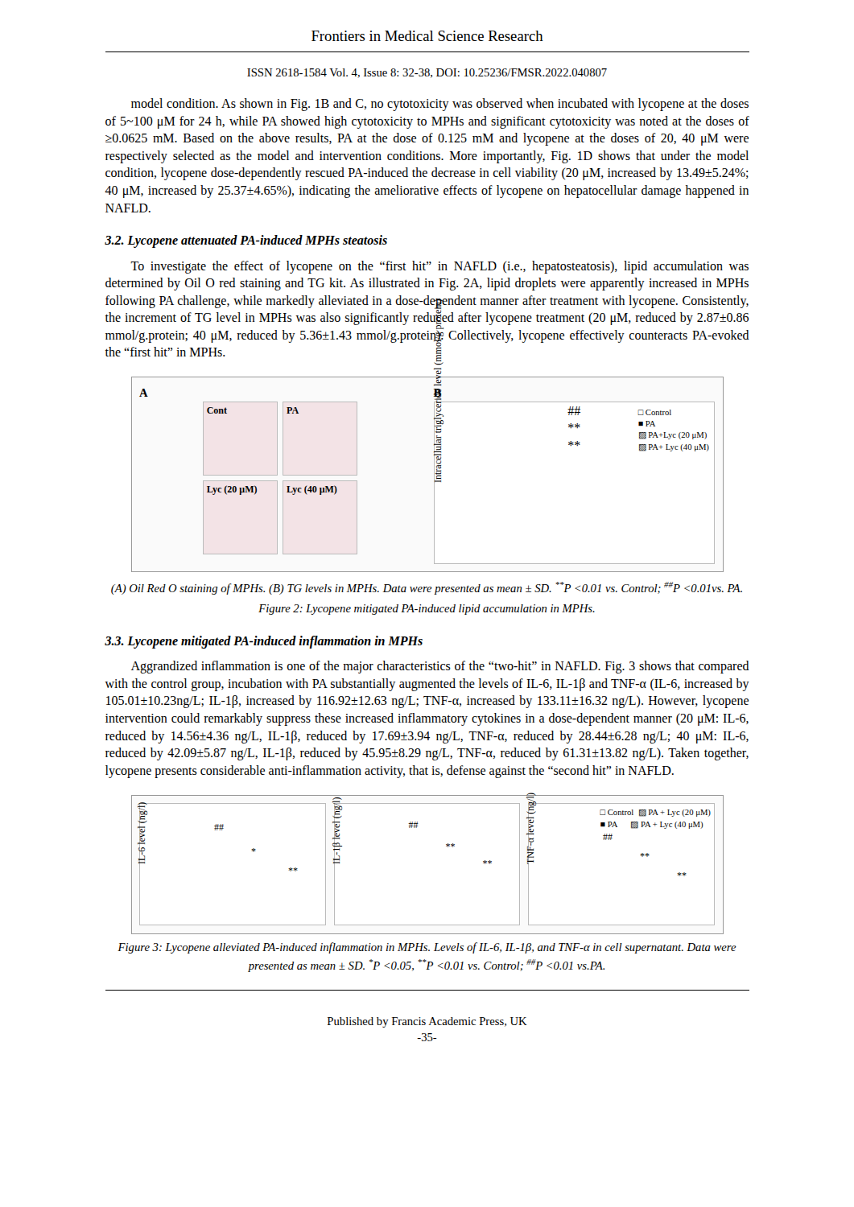Frontiers in Medical Science Research
ISSN 2618-1584 Vol. 4, Issue 8: 32-38, DOI: 10.25236/FMSR.2022.040807
model condition. As shown in Fig. 1B and C, no cytotoxicity was observed when incubated with lycopene at the doses of 5~100 μM for 24 h, while PA showed high cytotoxicity to MPHs and significant cytotoxicity was noted at the doses of ≥0.0625 mM. Based on the above results, PA at the dose of 0.125 mM and lycopene at the doses of 20, 40 μM were respectively selected as the model and intervention conditions. More importantly, Fig. 1D shows that under the model condition, lycopene dose-dependently rescued PA-induced the decrease in cell viability (20 μM, increased by 13.49±5.24%; 40 μM, increased by 25.37±4.65%), indicating the ameliorative effects of lycopene on hepatocellular damage happened in NAFLD.
3.2. Lycopene attenuated PA-induced MPHs steatosis
To investigate the effect of lycopene on the “first hit” in NAFLD (i.e., hepatosteatosis), lipid accumulation was determined by Oil O red staining and TG kit. As illustrated in Fig. 2A, lipid droplets were apparently increased in MPHs following PA challenge, while markedly alleviated in a dose-dependent manner after treatment with lycopene. Consistently, the increment of TG level in MPHs was also significantly reduced after lycopene treatment (20 μM, reduced by 2.87±0.86 mmol/g.protein; 40 μM, reduced by 5.36±1.43 mmol/g.protein). Collectively, lycopene effectively counteracts PA-evoked the “first hit” in MPHs.
A
Cont
PA
Lyc (20 μM)
Lyc (40 μM)
B
Intracellular triglyceride level (mmol/g protein)
□ Control
■ PA
▨ PA+Lyc (20 μM)
▨ PA+ Lyc (40 μM)
##
**
**
(A) Oil Red O staining of MPHs. (B) TG levels in MPHs. Data were presented as mean ± SD. **P <0.01 vs. Control; ##P <0.01vs. PA.
Figure 2: Lycopene mitigated PA-induced lipid accumulation in MPHs.
3.3. Lycopene mitigated PA-induced inflammation in MPHs
Aggrandized inflammation is one of the major characteristics of the “two-hit” in NAFLD. Fig. 3 shows that compared with the control group, incubation with PA substantially augmented the levels of IL-6, IL-1β and TNF-α (IL-6, increased by 105.01±10.23ng/L; IL-1β, increased by 116.92±12.63 ng/L; TNF-α, increased by 133.11±16.32 ng/L). However, lycopene intervention could remarkably suppress these increased inflammatory cytokines in a dose-dependent manner (20 μM: IL-6, reduced by 14.56±4.36 ng/L, IL-1β, reduced by 17.69±3.94 ng/L, TNF-α, reduced by 28.44±6.28 ng/L; 40 μM: IL-6, reduced by 42.09±5.87 ng/L, IL-1β, reduced by 45.95±8.29 ng/L, TNF-α, reduced by 61.31±13.82 ng/L). Taken together, lycopene presents considerable anti-inflammation activity, that is, defense against the “second hit” in NAFLD.
IL-6 level (ng/l)
##
*
**
IL-1β level (ng/l)
##
**
**
TNF-α level (ng/l)
□ Control ▨ PA + Lyc (20 μM)
■ PA ▨ PA + Lyc (40 μM)
##
**
**
Figure 3: Lycopene alleviated PA-induced inflammation in MPHs. Levels of IL-6, IL-1β, and TNF-α in cell supernatant. Data were presented as mean ± SD. *P <0.05, **P <0.01 vs. Control; ##P <0.01 vs.PA.
Published by Francis Academic Press, UK
-35-